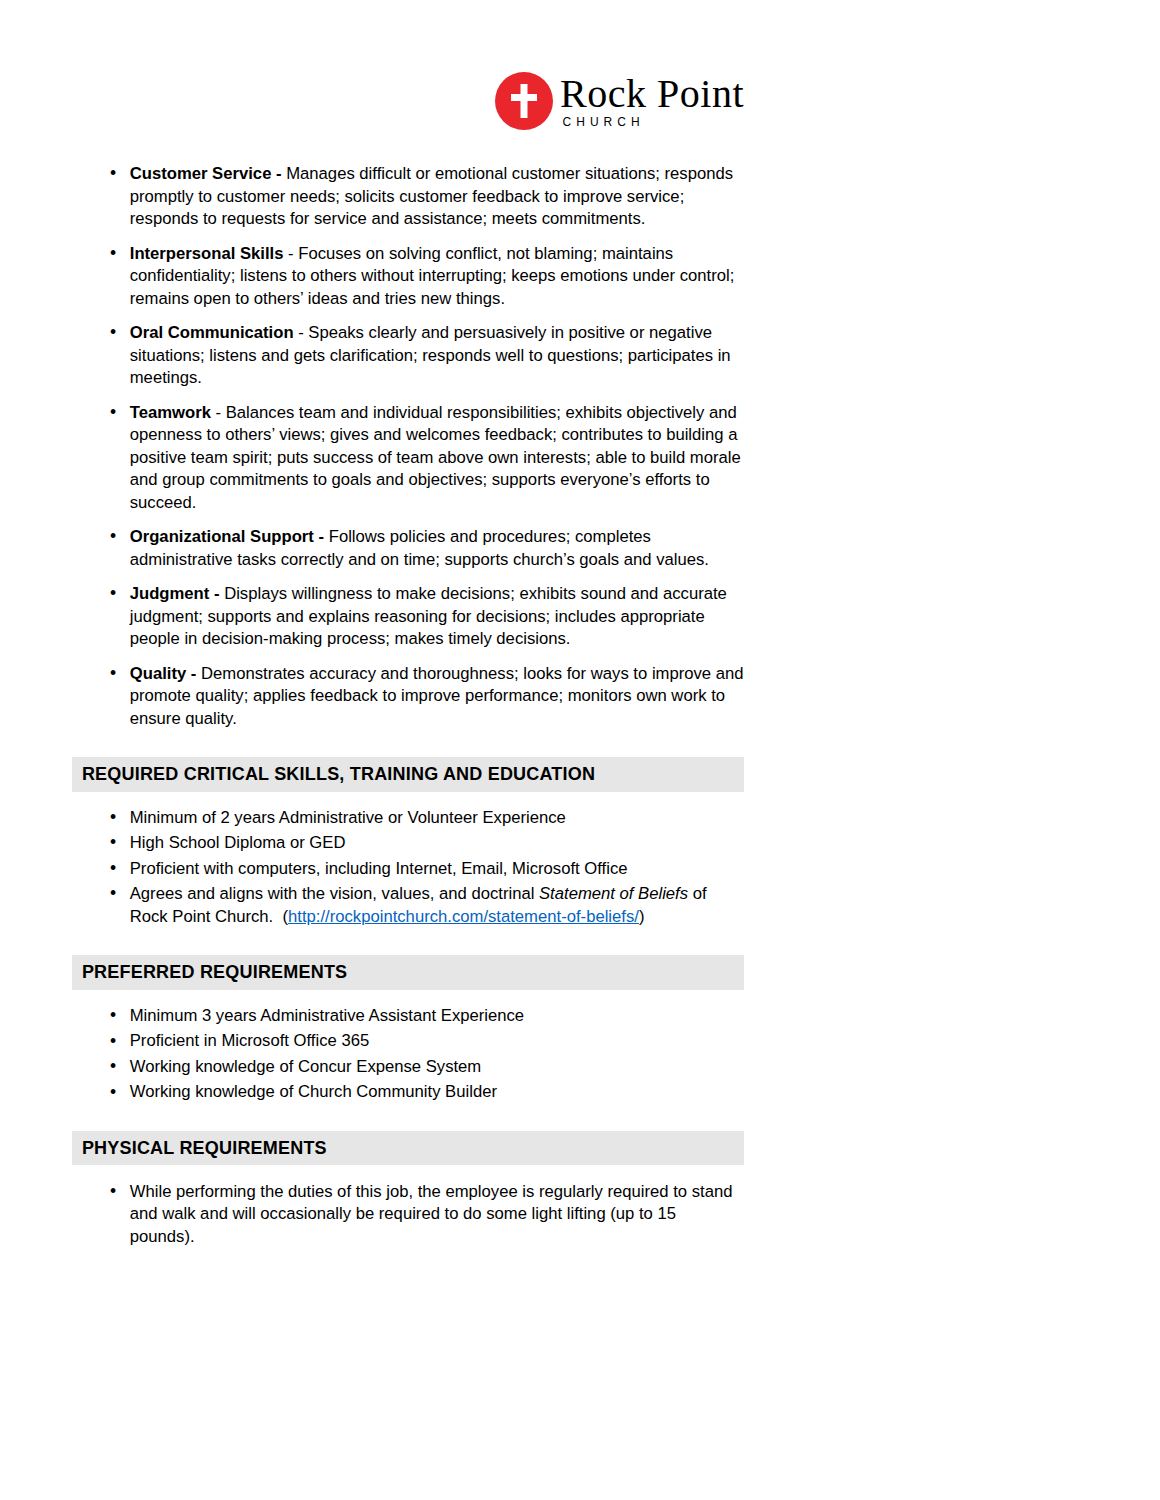Rock Point
Church
Customer Service - Manages difficult or emotional customer situations; responds promptly to customer needs; solicits customer feedback to improve service; responds to requests for service and assistance; meets commitments.
Interpersonal Skills - Focuses on solving conflict, not blaming; maintains confidentiality; listens to others without interrupting; keeps emotions under control; remains open to others’ ideas and tries new things.
Oral Communication - Speaks clearly and persuasively in positive or negative situations; listens and gets clarification; responds well to questions; participates in meetings.
Teamwork - Balances team and individual responsibilities; exhibits objectively and openness to others’ views; gives and welcomes feedback; contributes to building a positive team spirit; puts success of team above own interests; able to build morale and group commitments to goals and objectives; supports everyone’s efforts to succeed.
Organizational Support - Follows policies and procedures; completes administrative tasks correctly and on time; supports church’s goals and values.
Judgment - Displays willingness to make decisions; exhibits sound and accurate judgment; supports and explains reasoning for decisions; includes appropriate people in decision-making process; makes timely decisions.
Quality - Demonstrates accuracy and thoroughness; looks for ways to improve and promote quality; applies feedback to improve performance; monitors own work to ensure quality.
Required Critical Skills, Training and Education
Minimum of 2 years Administrative or Volunteer Experience
High School Diploma or GED
Proficient with computers, including Internet, Email, Microsoft Office
Agrees and aligns with the vision, values, and doctrinal Statement of Beliefs of Rock Point Church. (http://rockpointchurch.com/statement-of-beliefs/)
Preferred Requirements
Minimum 3 years Administrative Assistant Experience
Proficient in Microsoft Office 365
Working knowledge of Concur Expense System
Working knowledge of Church Community Builder
Physical Requirements
While performing the duties of this job, the employee is regularly required to stand and walk and will occasionally be required to do some light lifting (up to 15 pounds).